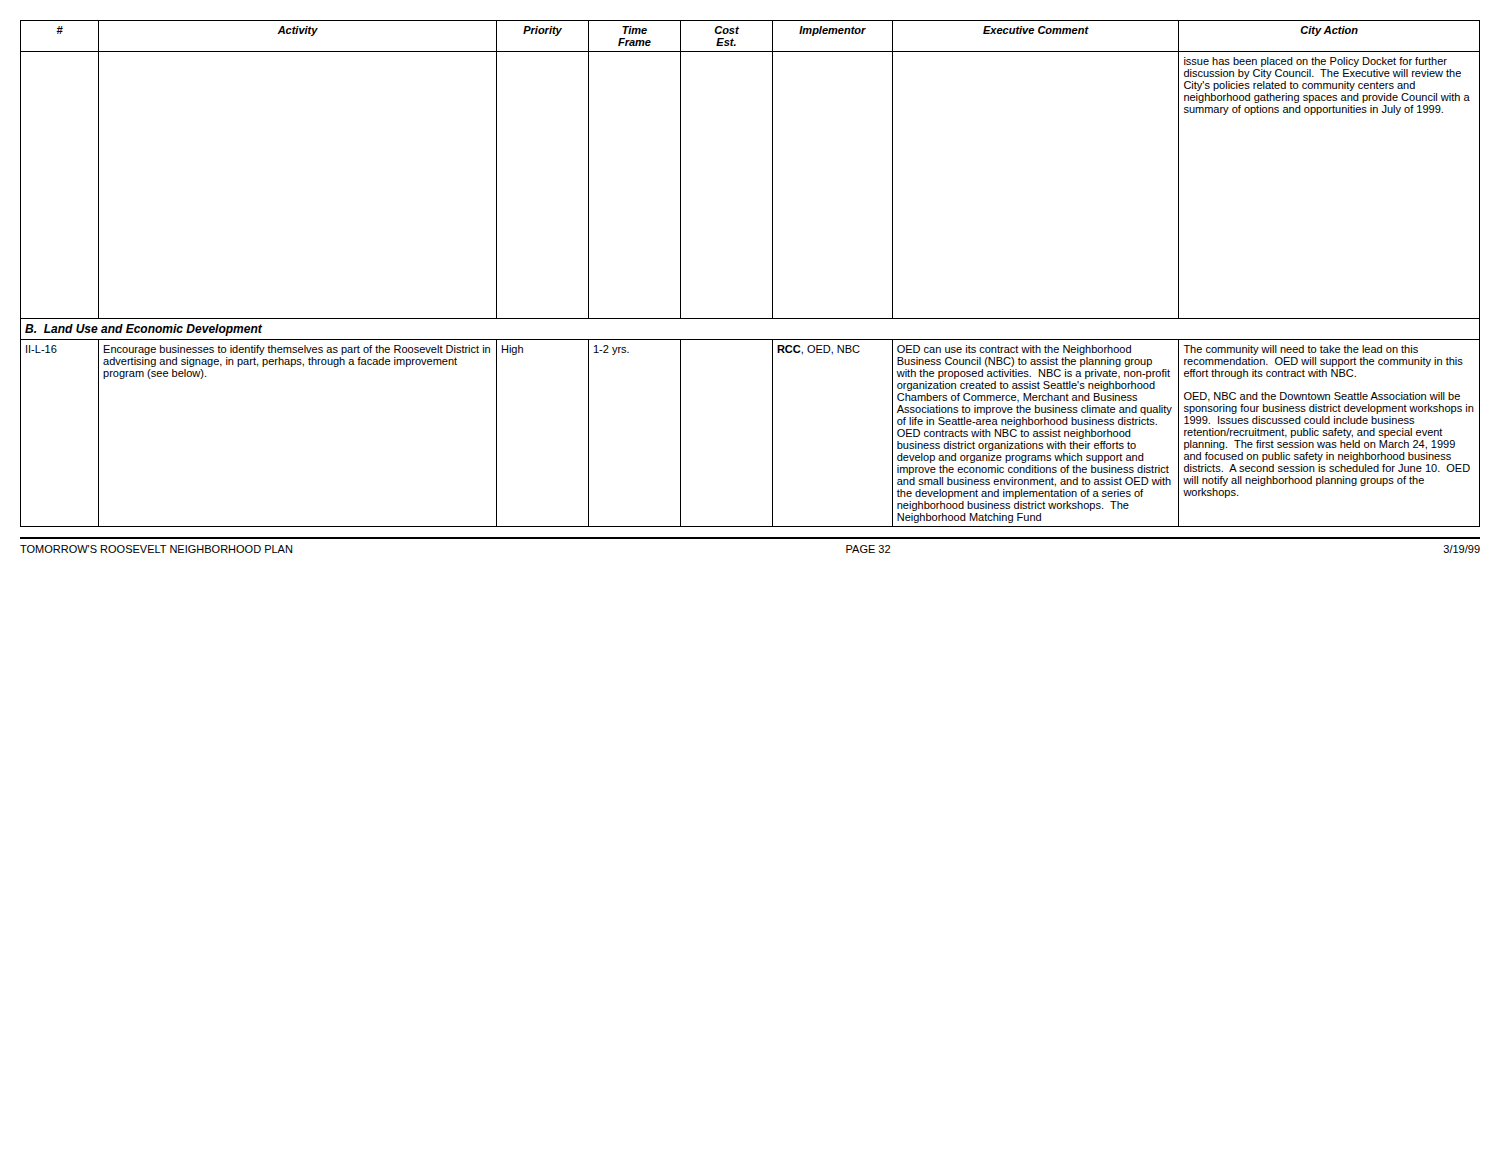| # | Activity | Priority | Time Frame | Cost Est. | Implementor | Executive Comment | City Action |
| --- | --- | --- | --- | --- | --- | --- | --- |
| | | | | | | | issue has been placed on the Policy Docket for further discussion by City Council. The Executive will review the City's policies related to community centers and neighborhood gathering spaces and provide Council with a summary of options and opportunities in July of 1999. |
| B. Land Use and Economic Development |
| II-L-16 | Encourage businesses to identify themselves as part of the Roosevelt District in advertising and signage, in part, perhaps, through a facade improvement program (see below). | High | 1-2 yrs. | | RCC , OED, NBC | OED can use its contract with the Neighborhood Business Council (NBC) to assist the planning group with the proposed activities. NBC is a private, non-profit organization created to assist Seattle's neighborhood Chambers of Commerce, Merchant and Business Associations to improve the business climate and quality of life in Seattle-area neighborhood business districts. OED contracts with NBC to assist neighborhood business district organizations with their efforts to develop and organize programs which support and improve the economic conditions of the business district and small business environment, and to assist OED with the development and implementation of a series of neighborhood business district workshops. The Neighborhood Matching Fund | The community will need to take the lead on this recommendation. OED will support the community in this effort through its contract with NBC. OED, NBC and the Downtown Seattle Association will be sponsoring four business district development workshops in 1999. Issues discussed could include business retention/recruitment, public safety, and special event planning. The first session was held on March 24, 1999 and focused on public safety in neighborhood business districts. A second session is scheduled for June 10. OED will notify all neighborhood planning groups of the workshops. |
TOMORROW'S ROOSEVELT NEIGHBORHOOD PLAN
PAGE 32
3/19/99